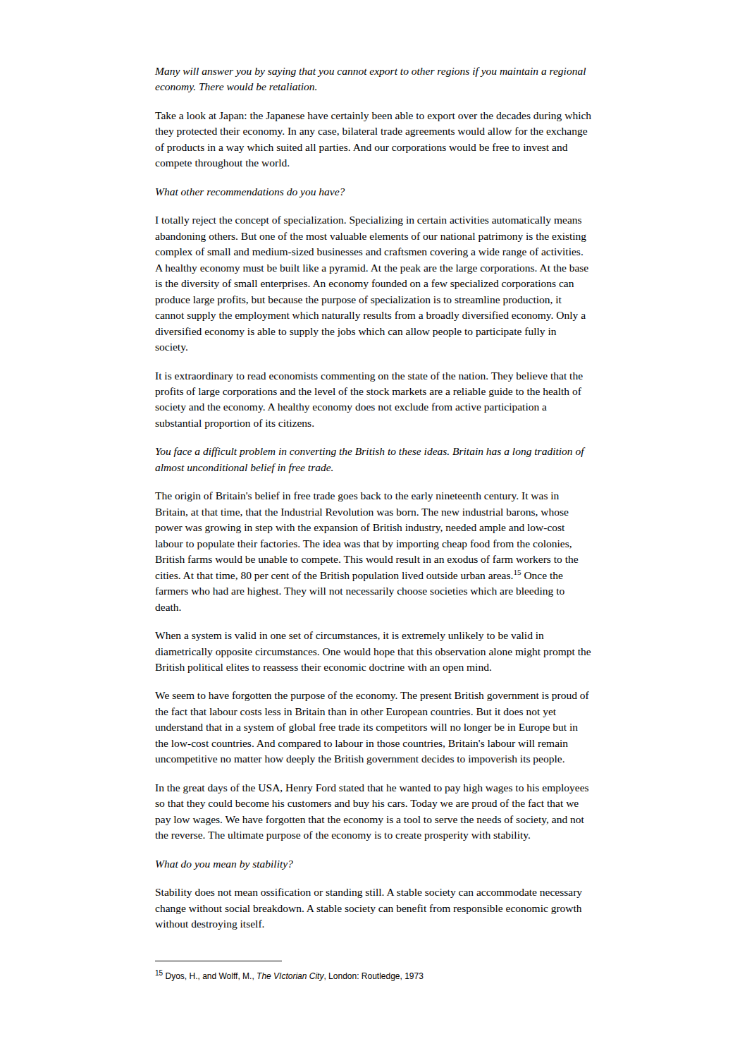Many will answer you by saying that you cannot export to other regions if you maintain a regional economy. There would be retaliation.
Take a look at Japan: the Japanese have certainly been able to export over the decades during which they protected their economy. In any case, bilateral trade agreements would allow for the exchange of products in a way which suited all parties. And our corporations would be free to invest and compete throughout the world.
What other recommendations do you have?
I totally reject the concept of specialization. Specializing in certain activities automatically means abandoning others. But one of the most valuable elements of our national patrimony is the existing complex of small and medium-sized businesses and craftsmen covering a wide range of activities. A healthy economy must be built like a pyramid. At the peak are the large corporations. At the base is the diversity of small enterprises. An economy founded on a few specialized corporations can produce large profits, but because the purpose of specialization is to streamline production, it cannot supply the employment which naturally results from a broadly diversified economy. Only a diversified economy is able to supply the jobs which can allow people to participate fully in society.
It is extraordinary to read economists commenting on the state of the nation. They believe that the profits of large corporations and the level of the stock markets are a reliable guide to the health of society and the economy. A healthy economy does not exclude from active participation a substantial proportion of its citizens.
You face a difficult problem in converting the British to these ideas. Britain has a long tradition of almost unconditional belief in free trade.
The origin of Britain's belief in free trade goes back to the early nineteenth century. It was in Britain, at that time, that the Industrial Revolution was born. The new industrial barons, whose power was growing in step with the expansion of British industry, needed ample and low-cost labour to populate their factories. The idea was that by importing cheap food from the colonies, British farms would be unable to compete. This would result in an exodus of farm workers to the cities. At that time, 80 per cent of the British population lived outside urban areas.15 Once the farmers who had are highest. They will not necessarily choose societies which are bleeding to death.
When a system is valid in one set of circumstances, it is extremely unlikely to be valid in diametrically opposite circumstances. One would hope that this observation alone might prompt the British political elites to reassess their economic doctrine with an open mind.
We seem to have forgotten the purpose of the economy. The present British government is proud of the fact that labour costs less in Britain than in other European countries. But it does not yet understand that in a system of global free trade its competitors will no longer be in Europe but in the low-cost countries. And compared to labour in those countries, Britain's labour will remain uncompetitive no matter how deeply the British government decides to impoverish its people.
In the great days of the USA, Henry Ford stated that he wanted to pay high wages to his employees so that they could become his customers and buy his cars. Today we are proud of the fact that we pay low wages. We have forgotten that the economy is a tool to serve the needs of society, and not the reverse. The ultimate purpose of the economy is to create prosperity with stability.
What do you mean by stability?
Stability does not mean ossification or standing still. A stable society can accommodate necessary change without social breakdown. A stable society can benefit from responsible economic growth without destroying itself.
15 Dyos, H., and Wolff, M., The VIctorian City, London: Routledge, 1973